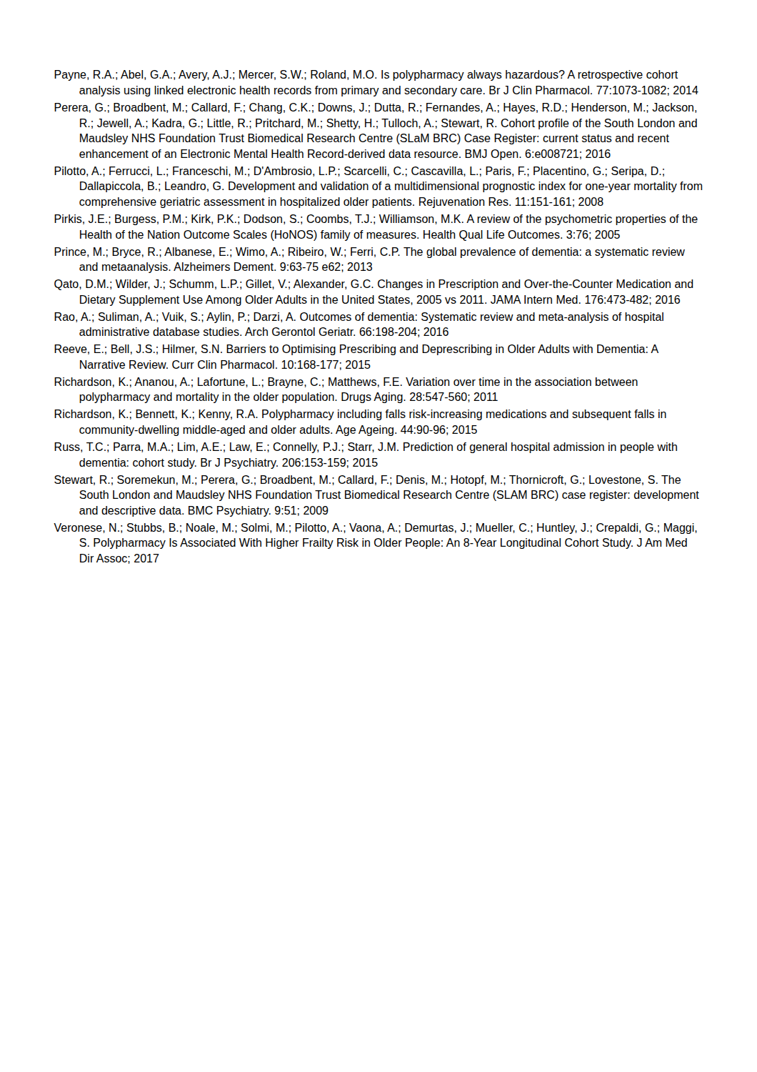Payne, R.A.; Abel, G.A.; Avery, A.J.; Mercer, S.W.; Roland, M.O. Is polypharmacy always hazardous? A retrospective cohort analysis using linked electronic health records from primary and secondary care. Br J Clin Pharmacol. 77:1073-1082; 2014
Perera, G.; Broadbent, M.; Callard, F.; Chang, C.K.; Downs, J.; Dutta, R.; Fernandes, A.; Hayes, R.D.; Henderson, M.; Jackson, R.; Jewell, A.; Kadra, G.; Little, R.; Pritchard, M.; Shetty, H.; Tulloch, A.; Stewart, R. Cohort profile of the South London and Maudsley NHS Foundation Trust Biomedical Research Centre (SLaM BRC) Case Register: current status and recent enhancement of an Electronic Mental Health Record-derived data resource. BMJ Open. 6:e008721; 2016
Pilotto, A.; Ferrucci, L.; Franceschi, M.; D'Ambrosio, L.P.; Scarcelli, C.; Cascavilla, L.; Paris, F.; Placentino, G.; Seripa, D.; Dallapiccola, B.; Leandro, G. Development and validation of a multidimensional prognostic index for one-year mortality from comprehensive geriatric assessment in hospitalized older patients. Rejuvenation Res. 11:151-161; 2008
Pirkis, J.E.; Burgess, P.M.; Kirk, P.K.; Dodson, S.; Coombs, T.J.; Williamson, M.K. A review of the psychometric properties of the Health of the Nation Outcome Scales (HoNOS) family of measures. Health Qual Life Outcomes. 3:76; 2005
Prince, M.; Bryce, R.; Albanese, E.; Wimo, A.; Ribeiro, W.; Ferri, C.P. The global prevalence of dementia: a systematic review and metaanalysis. Alzheimers Dement. 9:63-75 e62; 2013
Qato, D.M.; Wilder, J.; Schumm, L.P.; Gillet, V.; Alexander, G.C. Changes in Prescription and Over-the-Counter Medication and Dietary Supplement Use Among Older Adults in the United States, 2005 vs 2011. JAMA Intern Med. 176:473-482; 2016
Rao, A.; Suliman, A.; Vuik, S.; Aylin, P.; Darzi, A. Outcomes of dementia: Systematic review and meta-analysis of hospital administrative database studies. Arch Gerontol Geriatr. 66:198-204; 2016
Reeve, E.; Bell, J.S.; Hilmer, S.N. Barriers to Optimising Prescribing and Deprescribing in Older Adults with Dementia: A Narrative Review. Curr Clin Pharmacol. 10:168-177; 2015
Richardson, K.; Ananou, A.; Lafortune, L.; Brayne, C.; Matthews, F.E. Variation over time in the association between polypharmacy and mortality in the older population. Drugs Aging. 28:547-560; 2011
Richardson, K.; Bennett, K.; Kenny, R.A. Polypharmacy including falls risk-increasing medications and subsequent falls in community-dwelling middle-aged and older adults. Age Ageing. 44:90-96; 2015
Russ, T.C.; Parra, M.A.; Lim, A.E.; Law, E.; Connelly, P.J.; Starr, J.M. Prediction of general hospital admission in people with dementia: cohort study. Br J Psychiatry. 206:153-159; 2015
Stewart, R.; Soremekun, M.; Perera, G.; Broadbent, M.; Callard, F.; Denis, M.; Hotopf, M.; Thornicroft, G.; Lovestone, S. The South London and Maudsley NHS Foundation Trust Biomedical Research Centre (SLAM BRC) case register: development and descriptive data. BMC Psychiatry. 9:51; 2009
Veronese, N.; Stubbs, B.; Noale, M.; Solmi, M.; Pilotto, A.; Vaona, A.; Demurtas, J.; Mueller, C.; Huntley, J.; Crepaldi, G.; Maggi, S. Polypharmacy Is Associated With Higher Frailty Risk in Older People: An 8-Year Longitudinal Cohort Study. J Am Med Dir Assoc; 2017